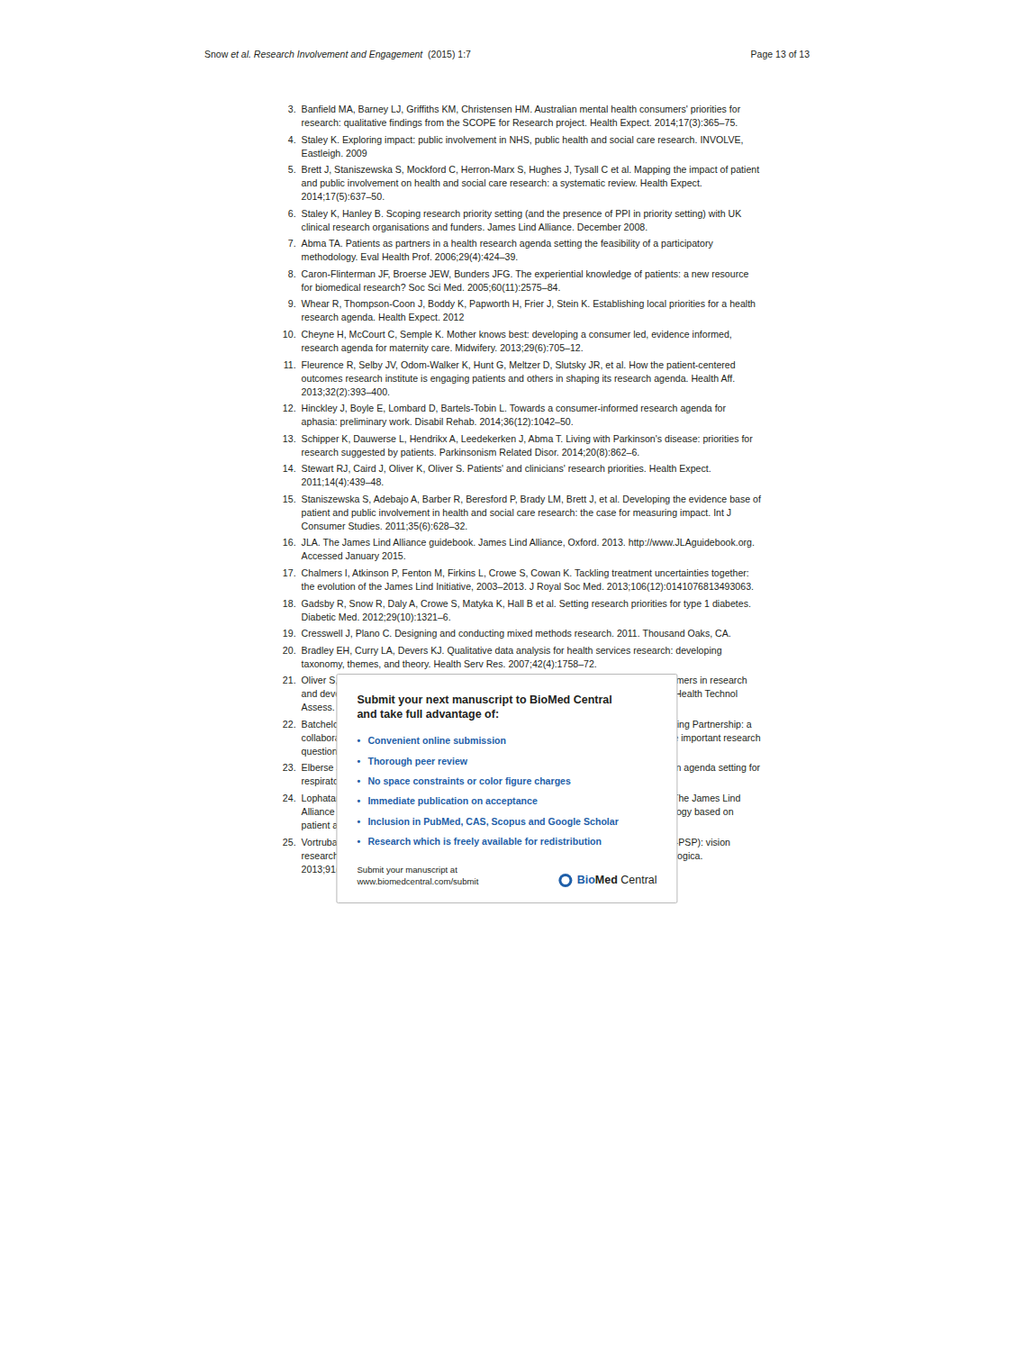Snow et al. Research Involvement and Engagement (2015) 1:7
Page 13 of 13
Banfield MA, Barney LJ, Griffiths KM, Christensen HM. Australian mental health consumers' priorities for research: qualitative findings from the SCOPE for Research project. Health Expect. 2014;17(3):365–75.
Staley K. Exploring impact: public involvement in NHS, public health and social care research. INVOLVE, Eastleigh. 2009
Brett J, Staniszewska S, Mockford C, Herron-Marx S, Hughes J, Tysall C et al. Mapping the impact of patient and public involvement on health and social care research: a systematic review. Health Expect. 2014;17(5):637–50.
Staley K, Hanley B. Scoping research priority setting (and the presence of PPI in priority setting) with UK clinical research organisations and funders. James Lind Alliance. December 2008.
Abma TA. Patients as partners in a health research agenda setting the feasibility of a participatory methodology. Eval Health Prof. 2006;29(4):424–39.
Caron-Flinterman JF, Broerse JEW, Bunders JFG. The experiential knowledge of patients: a new resource for biomedical research? Soc Sci Med. 2005;60(11):2575–84.
Whear R, Thompson‐Coon J, Boddy K, Papworth H, Frier J, Stein K. Establishing local priorities for a health research agenda. Health Expect. 2012
Cheyne H, McCourt C, Semple K. Mother knows best: developing a consumer led, evidence informed, research agenda for maternity care. Midwifery. 2013;29(6):705–12.
Fleurence R, Selby JV, Odom-Walker K, Hunt G, Meltzer D, Slutsky JR, et al. How the patient-centered outcomes research institute is engaging patients and others in shaping its research agenda. Health Aff. 2013;32(2):393–400.
Hinckley J, Boyle E, Lombard D, Bartels-Tobin L. Towards a consumer-informed research agenda for aphasia: preliminary work. Disabil Rehab. 2014;36(12):1042–50.
Schipper K, Dauwerse L, Hendrikx A, Leedekerken J, Abma T. Living with Parkinson's disease: priorities for research suggested by patients. Parkinsonism Related Disor. 2014;20(8):862–6.
Stewart RJ, Caird J, Oliver K, Oliver S. Patients' and clinicians' research priorities. Health Expect. 2011;14(4):439–48.
Staniszewska S, Adebajo A, Barber R, Beresford P, Brady LM, Brett J, et al. Developing the evidence base of patient and public involvement in health and social care research: the case for measuring impact. Int J Consumer Studies. 2011;35(6):628–32.
JLA. The James Lind Alliance guidebook. James Lind Alliance, Oxford. 2013. http://www.JLAguidebook.org. Accessed January 2015.
Chalmers I, Atkinson P, Fenton M, Firkins L, Crowe S, Cowan K. Tackling treatment uncertainties together: the evolution of the James Lind Initiative, 2003–2013. J Royal Soc Med. 2013;106(12):0141076813493063.
Gadsby R, Snow R, Daly A, Crowe S, Matyka K, Hall B et al. Setting research priorities for type 1 diabetes. Diabetic Med. 2012;29(10):1321–6.
Cresswell J, Plano C. Designing and conducting mixed methods research. 2011. Thousand Oaks, CA.
Bradley EH, Curry LA, Devers KJ. Qualitative data analysis for health services research: developing taxonomy, themes, and theory. Health Serv Res. 2007;42(4):1758–72.
Oliver S, Clarke-Jones L, Rees R, Milne R, Buchanan P, Gabbay J, et al. Involving consumers in research and development agenda setting for the NHS: developing an evidence-based approach. Health Technol Assess. 2004;8(15):154pp.
Batchelor J, Ridd M, Clarke T, Ahmed A, Cox M, Crowe S, et al. The Eczema Priority Setting Partnership: a collaboration between patients, carers, clinicians and researchers to identify and prioritize important research questions for the treatment of eczema. British J Dermatology. 2013;168(3):577–82.
Elberse J, Laan D, de Cock BT, Teunissen T, Broerse J, de Boer W. Patient involvement in agenda setting for respiratory research in the Netherlands. Eur Respiratory J. 2012;40(2):508–10.
Lophatananon A, Tyndale-Biscoe S, Malcolm E, Rippon HJ, Holmes K, Firkins LA, et al. The James Lind Alliance approach to priority setting for prostate cancer research: an integrative methodology based on patient and clinician participation. BJU Int. 2011;108(7):1040–3.
Vortruba M, Group S-PS. The UK Sight Loss and Vision Priority Setting Partnership (SLV-PSP): vision research questions prioritised by patients and health care professionals. Acta Ophthalmologica. 2013;91(s252):0.
Submit your next manuscript to BioMed Central
and take full advantage of:
Convenient online submission
Thorough peer review
No space constraints or color figure charges
Immediate publication on acceptance
Inclusion in PubMed, CAS, Scopus and Google Scholar
Research which is freely available for redistribution
Submit your manuscript at
www.biomedcentral.com/submit
Bio Med Central